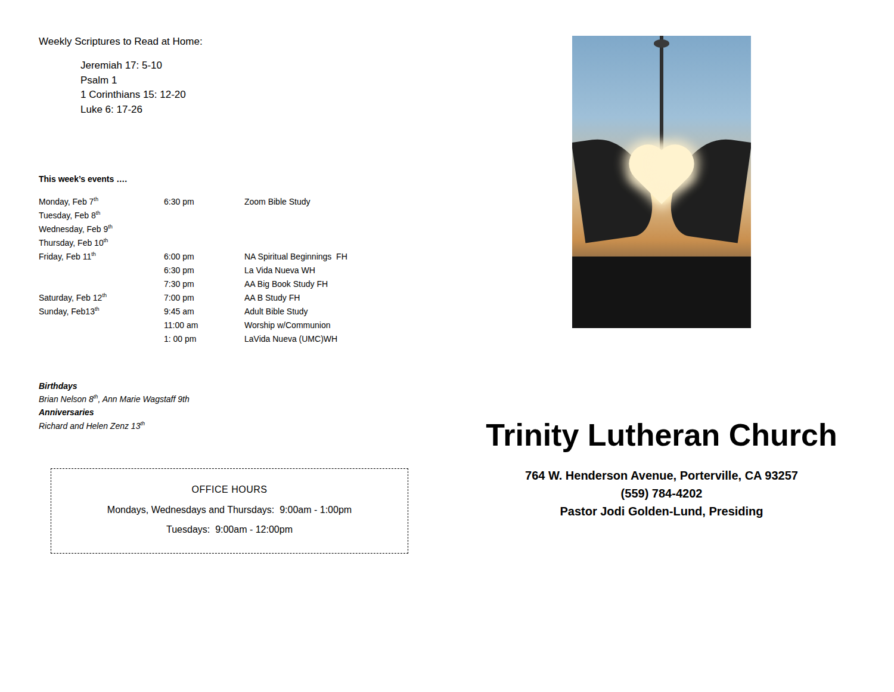Weekly Scriptures to Read at Home:
Jeremiah 17: 5-10
Psalm 1
1 Corinthians 15: 12-20
Luke 6: 17-26
This week’s events ….
| Monday, Feb 7 th | 6:30 pm | Zoom Bible Study |
| Tuesday, Feb 8 th | | |
| Wednesday, Feb 9 th | | |
| Thursday, Feb 10 th | | |
| Friday, Feb 11 th | 6:00 pm | NA Spiritual Beginnings FH |
| | 6:30 pm | La Vida Nueva WH |
| | 7:30 pm | AA Big Book Study FH |
| Saturday, Feb 12 th | 7:00 pm | AA B Study FH |
| Sunday, Feb13 th | 9:45 am | Adult Bible Study |
| | 11:00 am | Worship w/Communion |
| | 1: 00 pm | LaVida Nueva (UMC)WH |
Birthdays
Brian Nelson 8th, Ann Marie Wagstaff 9th
Anniversaries
Richard and Helen Zenz 13th
OFFICE HOURS
Mondays, Wednesdays and Thursdays: 9:00am - 1:00pm
Tuesdays: 9:00am - 12:00pm
Trinity Lutheran Church
764 W. Henderson Avenue, Porterville, CA 93257
(559) 784-4202
Pastor Jodi Golden-Lund, Presiding